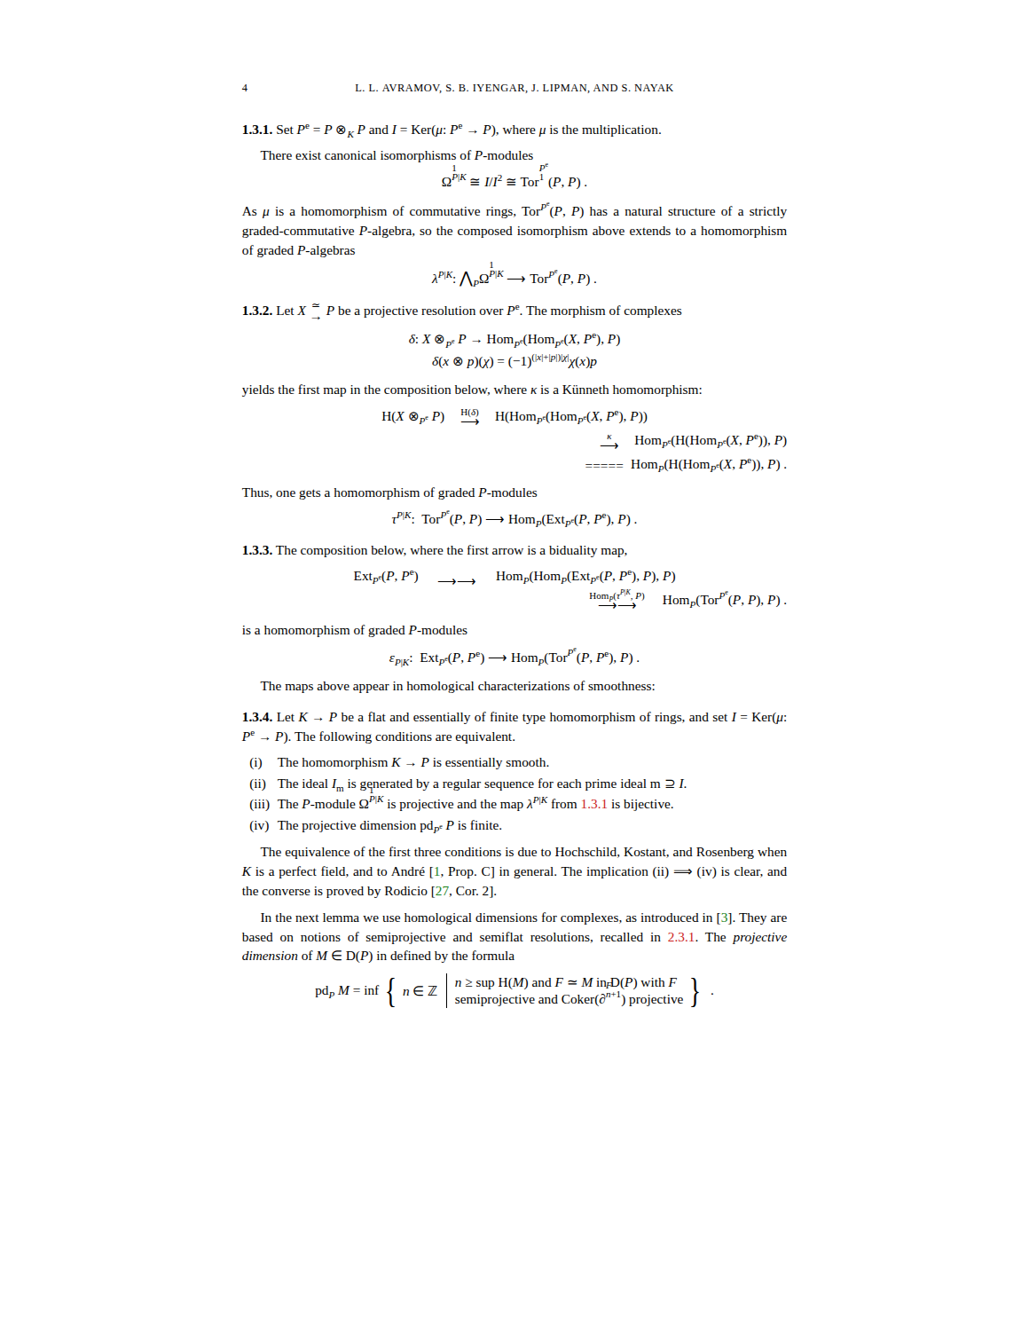4 L. L. AVRAMOV, S. B. IYENGAR, J. LIPMAN, AND S. NAYAK
1.3.1. Set Pe = P ⊗K P and I = Ker(μ: Pe → P), where μ is the multiplication.
There exist canonical isomorphisms of P-modules
Ω1 P|K ≅ I/I2 ≅ TorPe 1(P, P) .
As μ is a homomorphism of commutative rings, TorPe(P, P) has a natural structure of a strictly graded-commutative P-algebra, so the composed isomorphism above extends to a homomorphism of graded P-algebras
λP|K: ⋀PΩ1 P|K ⟶ TorPe(P, P) .
1.3.2. Let X ≃→ P be a projective resolution over Pe. The morphism of complexes
δ: X ⊗Pe P → HomPe(HomPe(X, Pe), P)
δ(x ⊗ p)(χ) = (−1)(|x|+|p|)|χ|χ(x)p
yields the first map in the composition below, where κ is a Künneth homomorphism:
H(X ⊗Pe P) H(δ)⟶ H(HomPe(HomPe(X, Pe), P))
κ⟶ HomPe(H(HomPe(X, Pe)), P)
===== HomP(H(HomPe(X, Pe)), P) .
Thus, one gets a homomorphism of graded P-modules
τP|K: TorPe(P, P) ⟶ HomP(ExtPe(P, Pe), P) .
1.3.3. The composition below, where the first arrow is a biduality map,
ExtPe(P, Pe) ⟶⟶ HomP(HomP(ExtPe(P, Pe), P), P)
HomP(τP|K, P)⟶⟶ HomP(TorPe(P, P), P) .
is a homomorphism of graded P-modules
εP|K: ExtPe(P, Pe) ⟶ HomP(TorPe(P, Pe), P) .
The maps above appear in homological characterizations of smoothness:
1.3.4. Let K → P be a flat and essentially of finite type homomorphism of rings, and set I = Ker(μ: Pe → P). The following conditions are equivalent.
The homomorphism K → P is essentially smooth.
The ideal Im is generated by a regular sequence for each prime ideal m ⊇ I.
The P-module Ω1 P|K is projective and the map λP|K from 1.3.1 is bijective.
The projective dimension pdPe P is finite.
The equivalence of the first three conditions is due to Hochschild, Kostant, and Rosenberg when K is a perfect field, and to André [1, Prop. C] in general. The implication (ii) ⟹ (iv) is clear, and the converse is proved by Rodicio [27, Cor. 2].
In the next lemma we use homological dimensions for complexes, as introduced in [3]. They are based on notions of semiprojective and semiflat resolutions, recalled in 2.3.1. The projective dimension of M ∈ D(P) in defined by the formula
pdP M = inf { n ∈ ℤ n ≥ sup H(M) and F ≃ M in D(P) with F semiprojective and Coker(∂Fn+1) projective } .